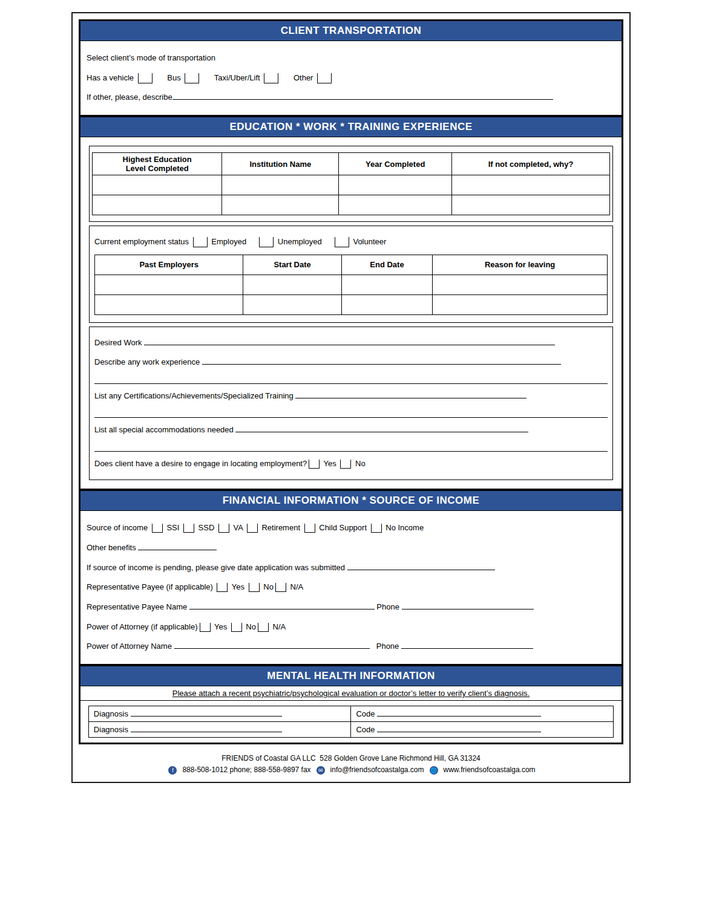CLIENT TRANSPORTATION
Select client’s mode of transportation
Has a vehicle Bus Taxi/Uber/Lift Other
If other, please, describe
EDUCATION * WORK * TRAINING EXPERIENCE
| Highest Education Level Completed | Institution Name | Year Completed | If not completed, why? |
| --- | --- | --- | --- |
Current employment status Employed Unemployed Volunteer
| Past Employers | Start Date | End Date | Reason for leaving |
| --- | --- | --- | --- |
Desired Work
Describe any work experience
List any Certifications/Achievements/Specialized Training
List all special accommodations needed
Does client have a desire to engage in locating employment? Yes No
FINANCIAL INFORMATION * SOURCE OF INCOME
Source of income SSI SSD VA Retirement Child Support No Income
Other benefits
If source of income is pending, please give date application was submitted
Representative Payee (if applicable) Yes No N/A
Representative Payee Name Phone
Power of Attorney (if applicable) Yes No N/A
Power of Attorney Name Phone
MENTAL HEALTH INFORMATION
Please attach a recent psychiatric/psychological evaluation or doctor’s letter to verify client’s diagnosis.
| Diagnosis | Code |
| Diagnosis | Code |
FRIENDS of Coastal GA LLC 528 Golden Grove Lane Richmond Hill, GA 31324
f 888-508-1012 phone; 888-558-9897 fax ✉ info@friendsofcoastalga.com 🌐 www.friendsofcoastalga.com